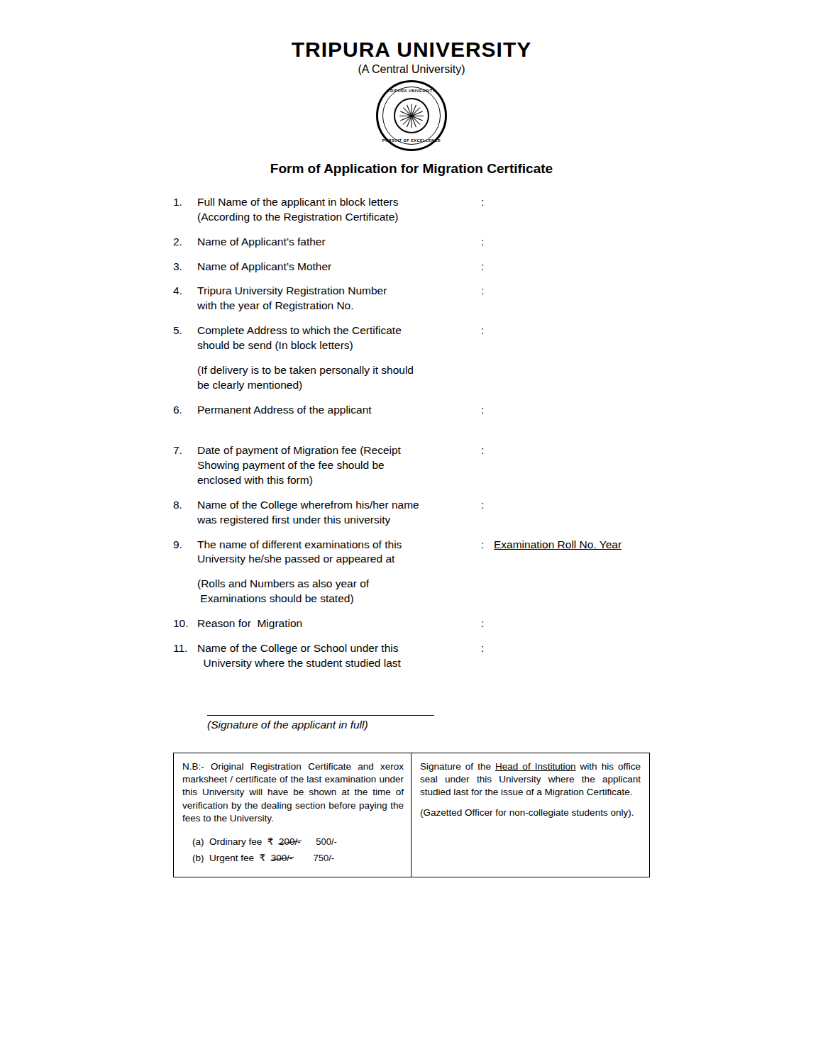TRIPURA UNIVERSITY
(A Central University)
TRIPURA UNIVERSITY
PURSUIT OF EXCELLENCE
Form of Application for Migration Certificate
| 1. | Full Name of the applicant in block letters (According to the Registration Certificate) | : | |
| 2. | Name of Applicant’s father | : | |
| 3. | Name of Applicant’s Mother | : | |
| 4. | Tripura University Registration Number with the year of Registration No. | : | |
| 5. | Complete Address to which the Certificate should be send (In block letters) | : | |
| | (If delivery is to be taken personally it should be clearly mentioned) | | |
| 6. | Permanent Address of the applicant | : | |
| 7. | Date of payment of Migration fee (Receipt Showing payment of the fee should be enclosed with this form) | : | |
| 8. | Name of the College wherefrom his/her name was registered first under this university | : | |
| 9. | The name of different examinations of this University he/she passed or appeared at | : | Examination Roll No. Year |
| | (Rolls and Numbers as also year of Examinations should be stated) | | |
| 10. | Reason for Migration | : | |
| 11. | Name of the College or School under this University where the student studied last | : | |
(Signature of the applicant in full)
N.B:- Original Registration Certificate and xerox marksheet / certificate of the last examination under this University will have be shown at the time of verification by the dealing section before paying the fees to the University.
(a) Ordinary fee ₹ 200/- 500/-
(b) Urgent fee ₹ 300/- 750/-
Signature of the Head of Institution with his office seal under this University where the applicant studied last for the issue of a Migration Certificate.
(Gazetted Officer for non-collegiate students only).